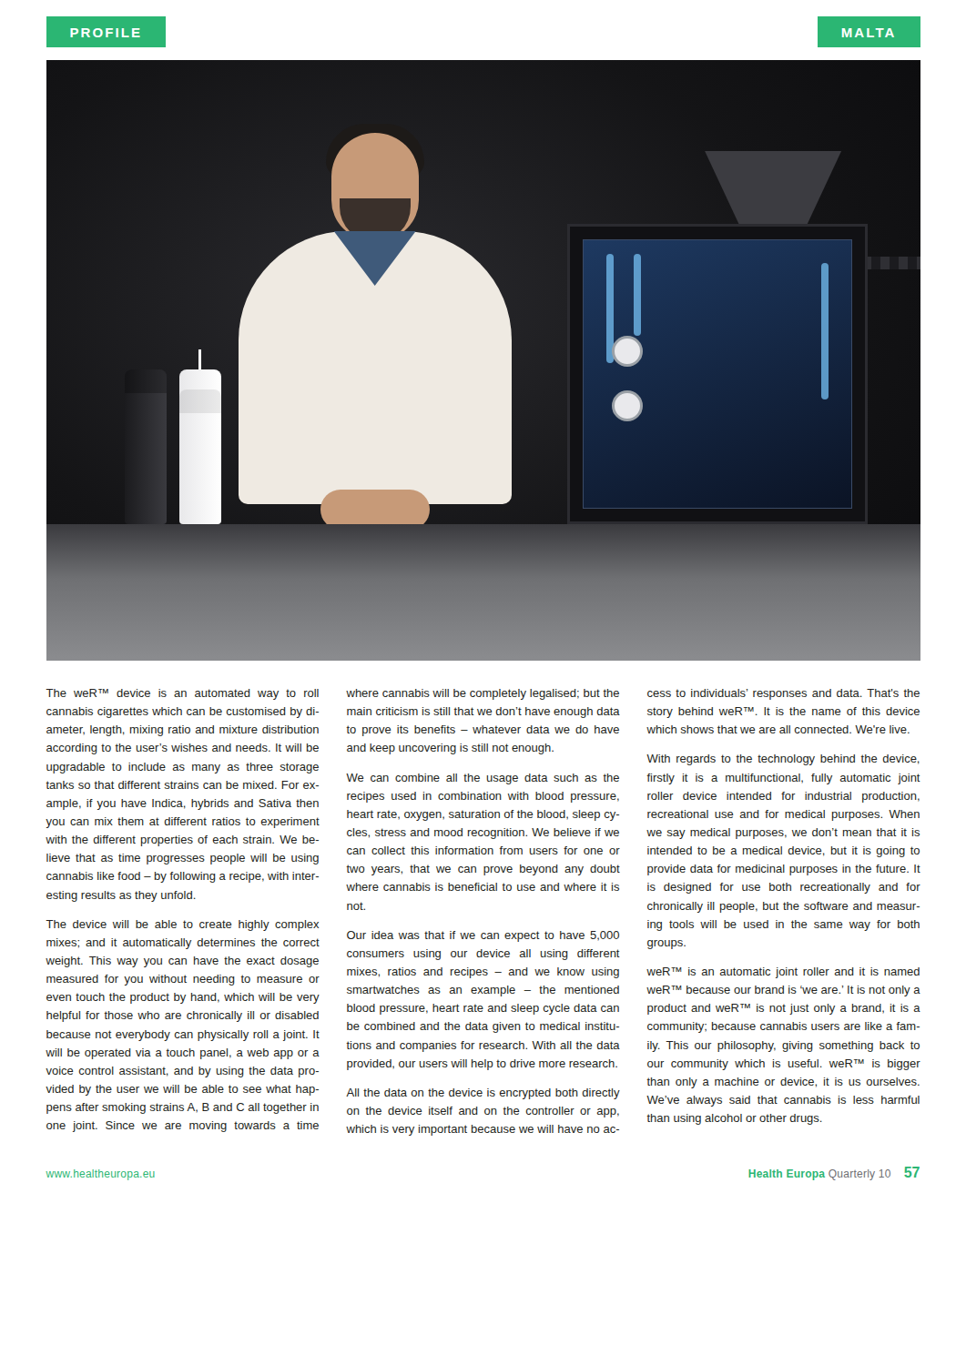PROFILE
MALTA
The weR™ device is an automated way to roll cannabis cigarettes which can be customised by diameter, length, mixing ratio and mixture distribution according to the user’s wishes and needs. It will be upgradable to include as many as three storage tanks so that different strains can be mixed. For example, if you have Indica, hybrids and Sativa then you can mix them at different ratios to experiment with the different properties of each strain. We believe that as time progresses people will be using cannabis like food – by following a recipe, with interesting results as they unfold.
The device will be able to create highly complex mixes; and it automatically determines the correct weight. This way you can have the exact dosage measured for you without needing to measure or even touch the product by hand, which will be very helpful for those who are chronically ill or disabled because not everybody can physically roll a joint. It will be operated via a touch panel, a web app or a voice control assistant, and by using the data provided by the user we will be able to see what happens after smoking strains A, B and C all together in one joint. Since we are moving towards a time where cannabis will be completely legalised; but the main criticism is still that we don’t have enough data to prove its benefits – whatever data we do have and keep uncovering is still not enough.
We can combine all the usage data such as the recipes used in combination with blood pressure, heart rate, oxygen, saturation of the blood, sleep cycles, stress and mood recognition. We believe if we can collect this information from users for one or two years, that we can prove beyond any doubt where cannabis is beneficial to use and where it is not.
Our idea was that if we can expect to have 5,000 consumers using our device all using different mixes, ratios and recipes – and we know using smartwatches as an example – the mentioned blood pressure, heart rate and sleep cycle data can be combined and the data given to medical institutions and companies for research. With all the data provided, our users will help to drive more research.
All the data on the device is encrypted both directly on the device itself and on the controller or app, which is very important because we will have no access to individuals’ responses and data. That's the story behind weR™. It is the name of this device which shows that we are all connected. We're live.
With regards to the technology behind the device, firstly it is a multifunctional, fully automatic joint roller device intended for industrial production, recreational use and for medical purposes. When we say medical purposes, we don’t mean that it is intended to be a medical device, but it is going to provide data for medicinal purposes in the future. It is designed for use both recreationally and for chronically ill people, but the software and measuring tools will be used in the same way for both groups.
weR™ is an automatic joint roller and it is named weR™ because our brand is ‘we are.’ It is not only a product and weR™ is not just only a brand, it is a community; because cannabis users are like a family. This our philosophy, giving something back to our community which is useful. weR™ is bigger than only a machine or device, it is us ourselves. We’ve always said that cannabis is less harmful than using alcohol or other drugs.
www.healtheuropa.eu
Health Europa Quarterly 10
57